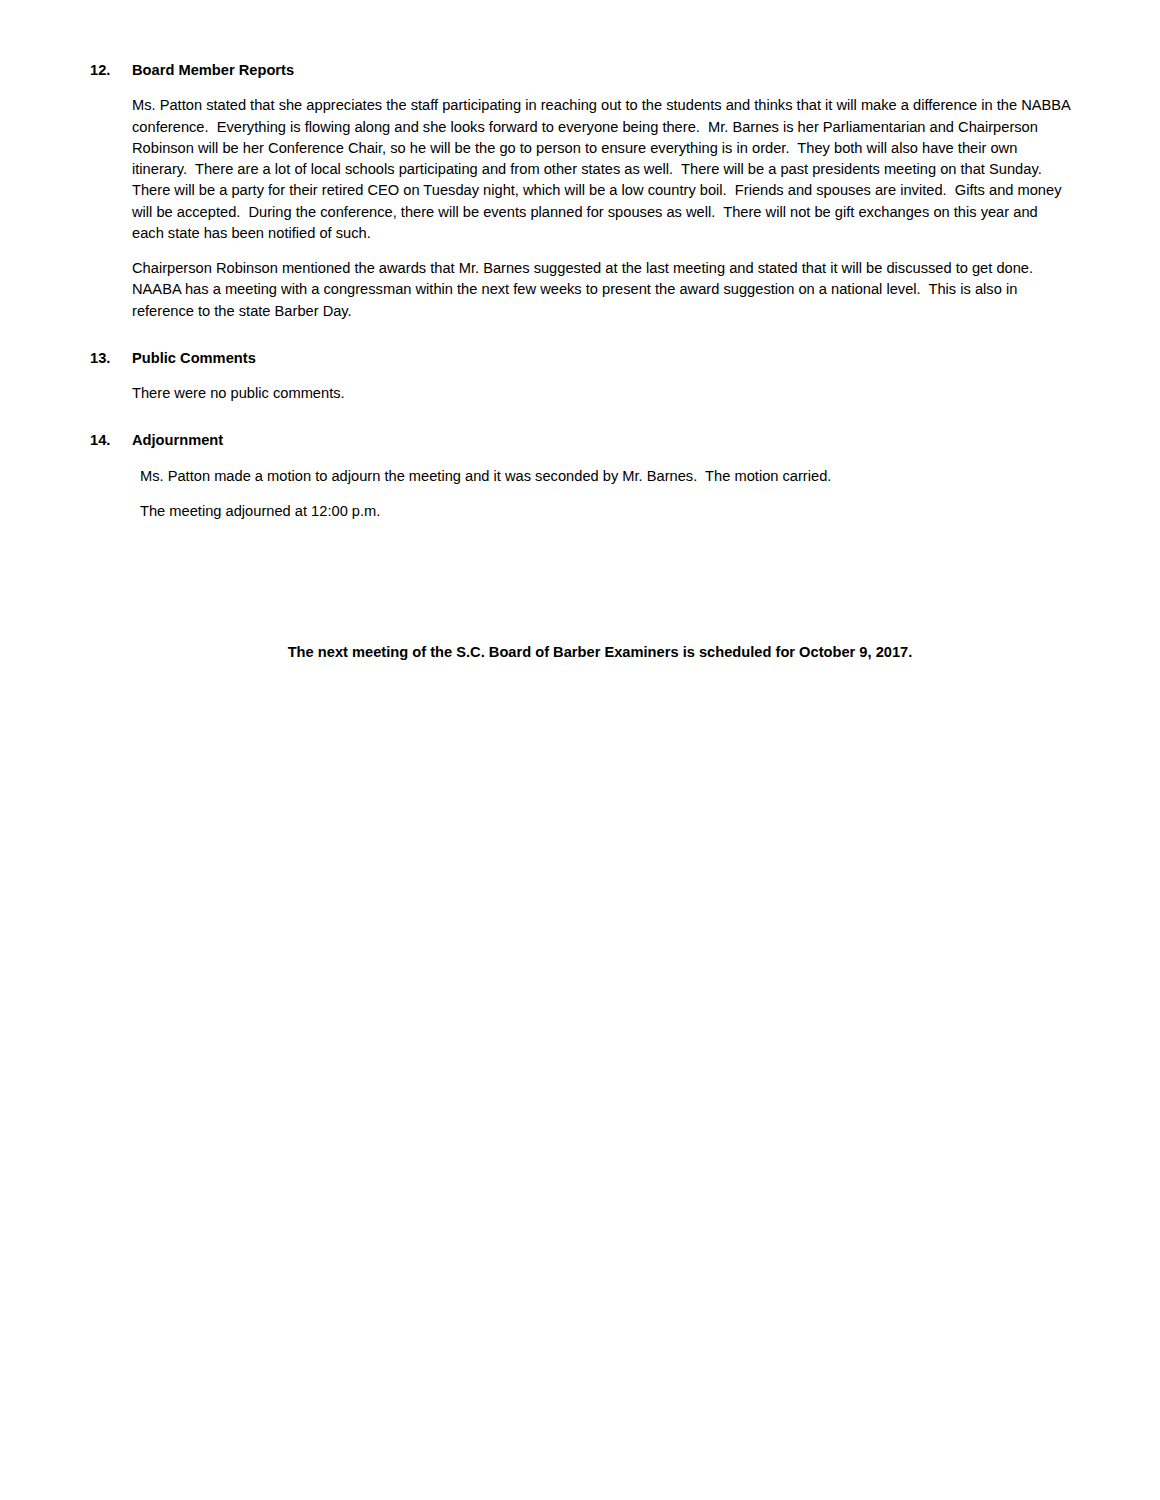12
Board Member Reports
Ms. Patton stated that she appreciates the staff participating in reaching out to the students and thinks that it will make a difference in the NABBA conference. Everything is flowing along and she looks forward to everyone being there. Mr. Barnes is her Parliamentarian and Chairperson Robinson will be her Conference Chair, so he will be the go to person to ensure everything is in order. They both will also have their own itinerary. There are a lot of local schools participating and from other states as well. There will be a past presidents meeting on that Sunday. There will be a party for their retired CEO on Tuesday night, which will be a low country boil. Friends and spouses are invited. Gifts and money will be accepted. During the conference, there will be events planned for spouses as well. There will not be gift exchanges on this year and each state has been notified of such.
Chairperson Robinson mentioned the awards that Mr. Barnes suggested at the last meeting and stated that it will be discussed to get done. NAABA has a meeting with a congressman within the next few weeks to present the award suggestion on a national level. This is also in reference to the state Barber Day.
13
Public Comments
There were no public comments.
14
Adjournment
Ms. Patton made a motion to adjourn the meeting and it was seconded by Mr. Barnes. The motion carried.
The meeting adjourned at 12:00 p.m.
The next meeting of the S.C. Board of Barber Examiners is scheduled for October 9, 2017.